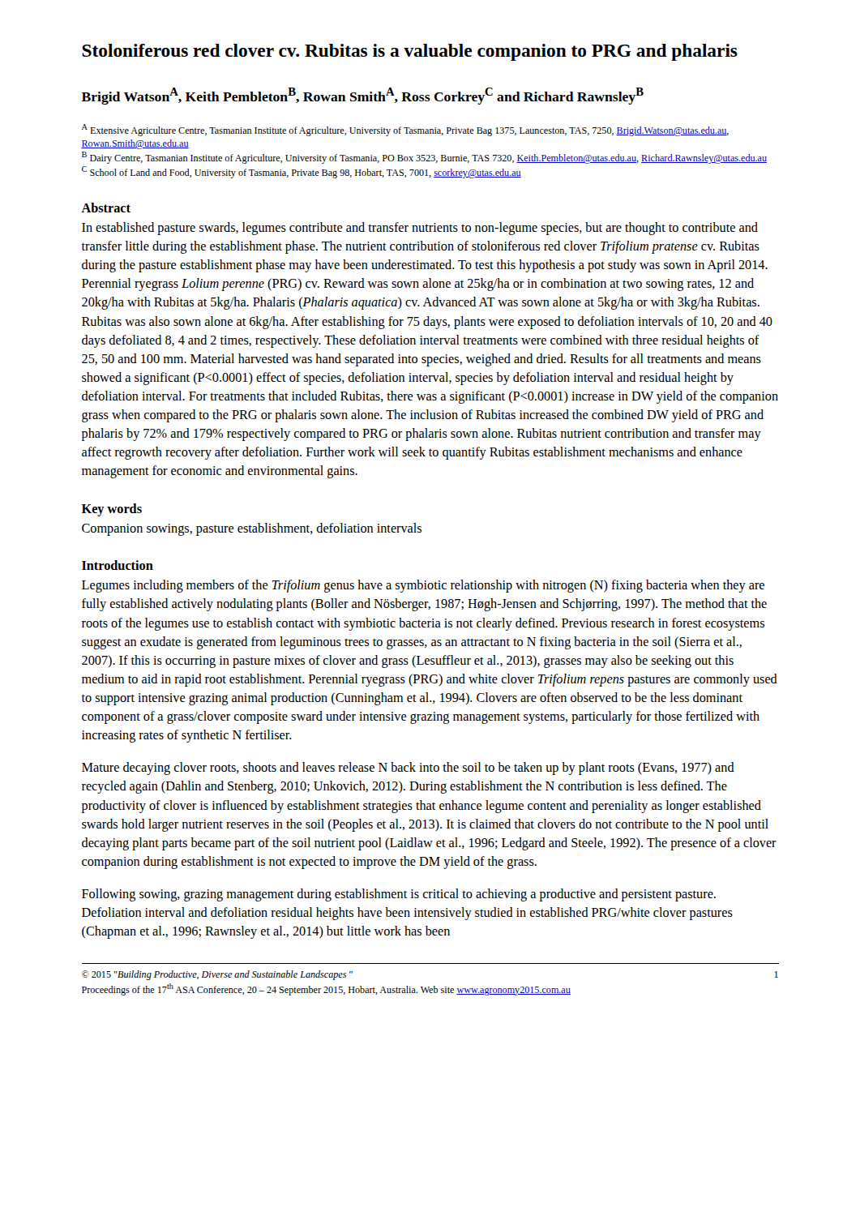Stoloniferous red clover cv. Rubitas is a valuable companion to PRG and phalaris
Brigid WatsonA, Keith PembletonB, Rowan SmithA, Ross CorkreyC and Richard RawnsleyB
A Extensive Agriculture Centre, Tasmanian Institute of Agriculture, University of Tasmania, Private Bag 1375, Launceston, TAS, 7250, Brigid.Watson@utas.edu.au, Rowan.Smith@utas.edu.au
B Dairy Centre, Tasmanian Institute of Agriculture, University of Tasmania, PO Box 3523, Burnie, TAS 7320, Keith.Pembleton@utas.edu.au, Richard.Rawnsley@utas.edu.au
C School of Land and Food, University of Tasmania, Private Bag 98, Hobart, TAS, 7001, scorkrey@utas.edu.au
Abstract
In established pasture swards, legumes contribute and transfer nutrients to non-legume species, but are thought to contribute and transfer little during the establishment phase. The nutrient contribution of stoloniferous red clover Trifolium pratense cv. Rubitas during the pasture establishment phase may have been underestimated. To test this hypothesis a pot study was sown in April 2014. Perennial ryegrass Lolium perenne (PRG) cv. Reward was sown alone at 25kg/ha or in combination at two sowing rates, 12 and 20kg/ha with Rubitas at 5kg/ha. Phalaris (Phalaris aquatica) cv. Advanced AT was sown alone at 5kg/ha or with 3kg/ha Rubitas. Rubitas was also sown alone at 6kg/ha. After establishing for 75 days, plants were exposed to defoliation intervals of 10, 20 and 40 days defoliated 8, 4 and 2 times, respectively. These defoliation interval treatments were combined with three residual heights of 25, 50 and 100 mm. Material harvested was hand separated into species, weighed and dried. Results for all treatments and means showed a significant (P<0.0001) effect of species, defoliation interval, species by defoliation interval and residual height by defoliation interval. For treatments that included Rubitas, there was a significant (P<0.0001) increase in DW yield of the companion grass when compared to the PRG or phalaris sown alone. The inclusion of Rubitas increased the combined DW yield of PRG and phalaris by 72% and 179% respectively compared to PRG or phalaris sown alone. Rubitas nutrient contribution and transfer may affect regrowth recovery after defoliation. Further work will seek to quantify Rubitas establishment mechanisms and enhance management for economic and environmental gains.
Key words
Companion sowings, pasture establishment, defoliation intervals
Introduction
Legumes including members of the Trifolium genus have a symbiotic relationship with nitrogen (N) fixing bacteria when they are fully established actively nodulating plants (Boller and Nösberger, 1987; Høgh-Jensen and Schjørring, 1997). The method that the roots of the legumes use to establish contact with symbiotic bacteria is not clearly defined. Previous research in forest ecosystems suggest an exudate is generated from leguminous trees to grasses, as an attractant to N fixing bacteria in the soil (Sierra et al., 2007). If this is occurring in pasture mixes of clover and grass (Lesuffleur et al., 2013), grasses may also be seeking out this medium to aid in rapid root establishment. Perennial ryegrass (PRG) and white clover Trifolium repens pastures are commonly used to support intensive grazing animal production (Cunningham et al., 1994). Clovers are often observed to be the less dominant component of a grass/clover composite sward under intensive grazing management systems, particularly for those fertilized with increasing rates of synthetic N fertiliser.
Mature decaying clover roots, shoots and leaves release N back into the soil to be taken up by plant roots (Evans, 1977) and recycled again (Dahlin and Stenberg, 2010; Unkovich, 2012). During establishment the N contribution is less defined. The productivity of clover is influenced by establishment strategies that enhance legume content and pereniality as longer established swards hold larger nutrient reserves in the soil (Peoples et al., 2013). It is claimed that clovers do not contribute to the N pool until decaying plant parts became part of the soil nutrient pool (Laidlaw et al., 1996; Ledgard and Steele, 1992). The presence of a clover companion during establishment is not expected to improve the DM yield of the grass.
Following sowing, grazing management during establishment is critical to achieving a productive and persistent pasture. Defoliation interval and defoliation residual heights have been intensively studied in established PRG/white clover pastures (Chapman et al., 1996; Rawnsley et al., 2014) but little work has been
1
© 2015 "Building Productive, Diverse and Sustainable Landscapes "
Proceedings of the 17th ASA Conference, 20 – 24 September 2015, Hobart, Australia. Web site www.agronomy2015.com.au